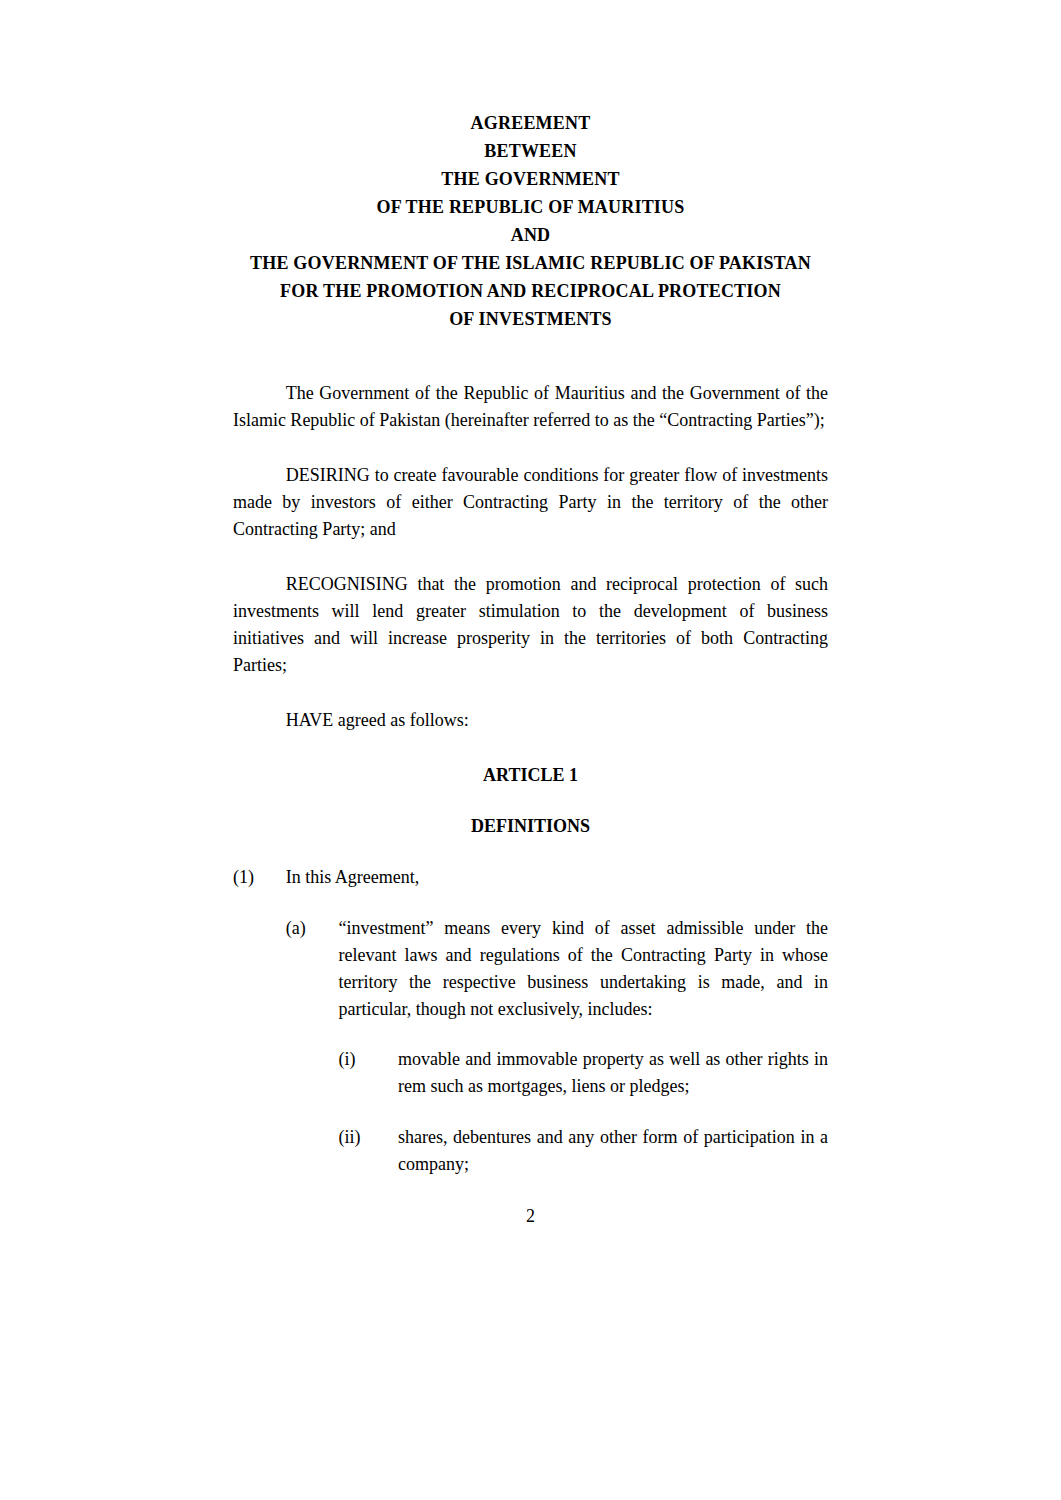AGREEMENT
BETWEEN
THE GOVERNMENT
OF THE REPUBLIC OF MAURITIUS
AND
THE GOVERNMENT OF THE ISLAMIC REPUBLIC OF PAKISTAN
FOR THE PROMOTION AND RECIPROCAL PROTECTION
OF INVESTMENTS
The Government of the Republic of Mauritius and the Government of the Islamic Republic of Pakistan (hereinafter referred to as the “Contracting Parties”);
DESIRING to create favourable conditions for greater flow of investments made by investors of either Contracting Party in the territory of the other Contracting Party; and
RECOGNISING that the promotion and reciprocal protection of such investments will lend greater stimulation to the development of business initiatives and will increase prosperity in the territories of both Contracting Parties;
HAVE agreed as follows:
ARTICLE 1
DEFINITIONS
| (1) | In this Agreement, |
| | (a) | “investment” means every kind of asset admissible under the relevant laws and regulations of the Contracting Party in whose territory the respective business undertaking is made, and in particular, though not exclusively, includes: |
| | (i) | movable and immovable property as well as other rights in rem such as mortgages, liens or pledges; |
| | (ii) | shares, debentures and any other form of participation in a company; |
2